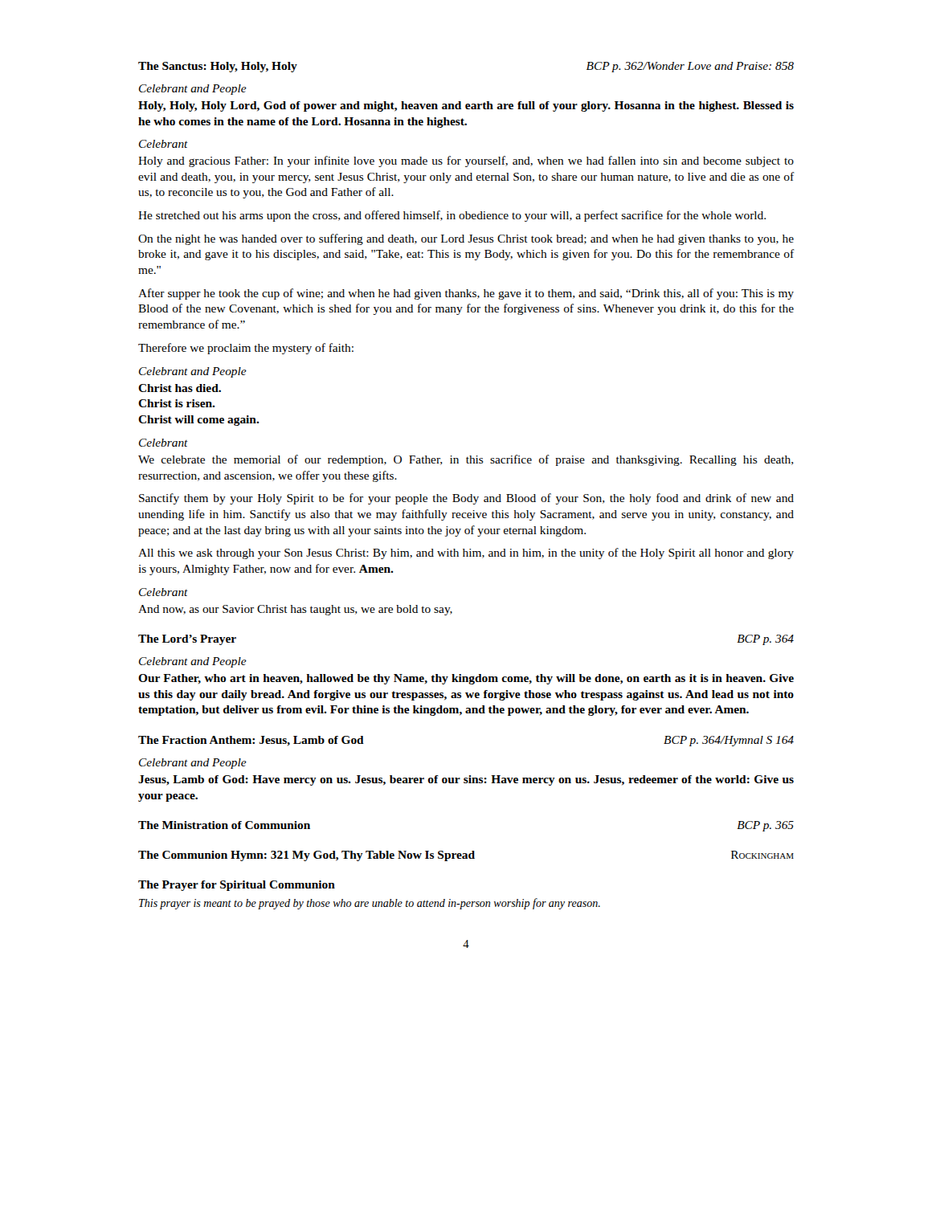The Sanctus: Holy, Holy, Holy
BCP p. 362/Wonder Love and Praise: 858
Celebrant and People
Holy, Holy, Holy Lord, God of power and might, heaven and earth are full of your glory. Hosanna in the highest. Blessed is he who comes in the name of the Lord. Hosanna in the highest.
Celebrant
Holy and gracious Father: In your infinite love you made us for yourself, and, when we had fallen into sin and become subject to evil and death, you, in your mercy, sent Jesus Christ, your only and eternal Son, to share our human nature, to live and die as one of us, to reconcile us to you, the God and Father of all.
He stretched out his arms upon the cross, and offered himself, in obedience to your will, a perfect sacrifice for the whole world.
On the night he was handed over to suffering and death, our Lord Jesus Christ took bread; and when he had given thanks to you, he broke it, and gave it to his disciples, and said, "Take, eat: This is my Body, which is given for you. Do this for the remembrance of me."
After supper he took the cup of wine; and when he had given thanks, he gave it to them, and said, “Drink this, all of you: This is my Blood of the new Covenant, which is shed for you and for many for the forgiveness of sins. Whenever you drink it, do this for the remembrance of me.”
Therefore we proclaim the mystery of faith:
Celebrant and People
Christ has died. Christ is risen. Christ will come again.
Celebrant
We celebrate the memorial of our redemption, O Father, in this sacrifice of praise and thanksgiving. Recalling his death, resurrection, and ascension, we offer you these gifts.
Sanctify them by your Holy Spirit to be for your people the Body and Blood of your Son, the holy food and drink of new and unending life in him. Sanctify us also that we may faithfully receive this holy Sacrament, and serve you in unity, constancy, and peace; and at the last day bring us with all your saints into the joy of your eternal kingdom.
All this we ask through your Son Jesus Christ: By him, and with him, and in him, in the unity of the Holy Spirit all honor and glory is yours, Almighty Father, now and for ever. Amen.
Celebrant
And now, as our Savior Christ has taught us, we are bold to say,
The Lord’s Prayer
BCP p. 364
Celebrant and People
Our Father, who art in heaven, hallowed be thy Name, thy kingdom come, thy will be done, on earth as it is in heaven. Give us this day our daily bread. And forgive us our trespasses, as we forgive those who trespass against us. And lead us not into temptation, but deliver us from evil. For thine is the kingdom, and the power, and the glory, for ever and ever. Amen.
The Fraction Anthem: Jesus, Lamb of God
BCP p. 364/Hymnal S 164
Celebrant and People
Jesus, Lamb of God: Have mercy on us. Jesus, bearer of our sins: Have mercy on us. Jesus, redeemer of the world: Give us your peace.
The Ministration of Communion
BCP p. 365
The Communion Hymn: 321 My God, Thy Table Now Is Spread
Rockingham
The Prayer for Spiritual Communion
This prayer is meant to be prayed by those who are unable to attend in-person worship for any reason.
4